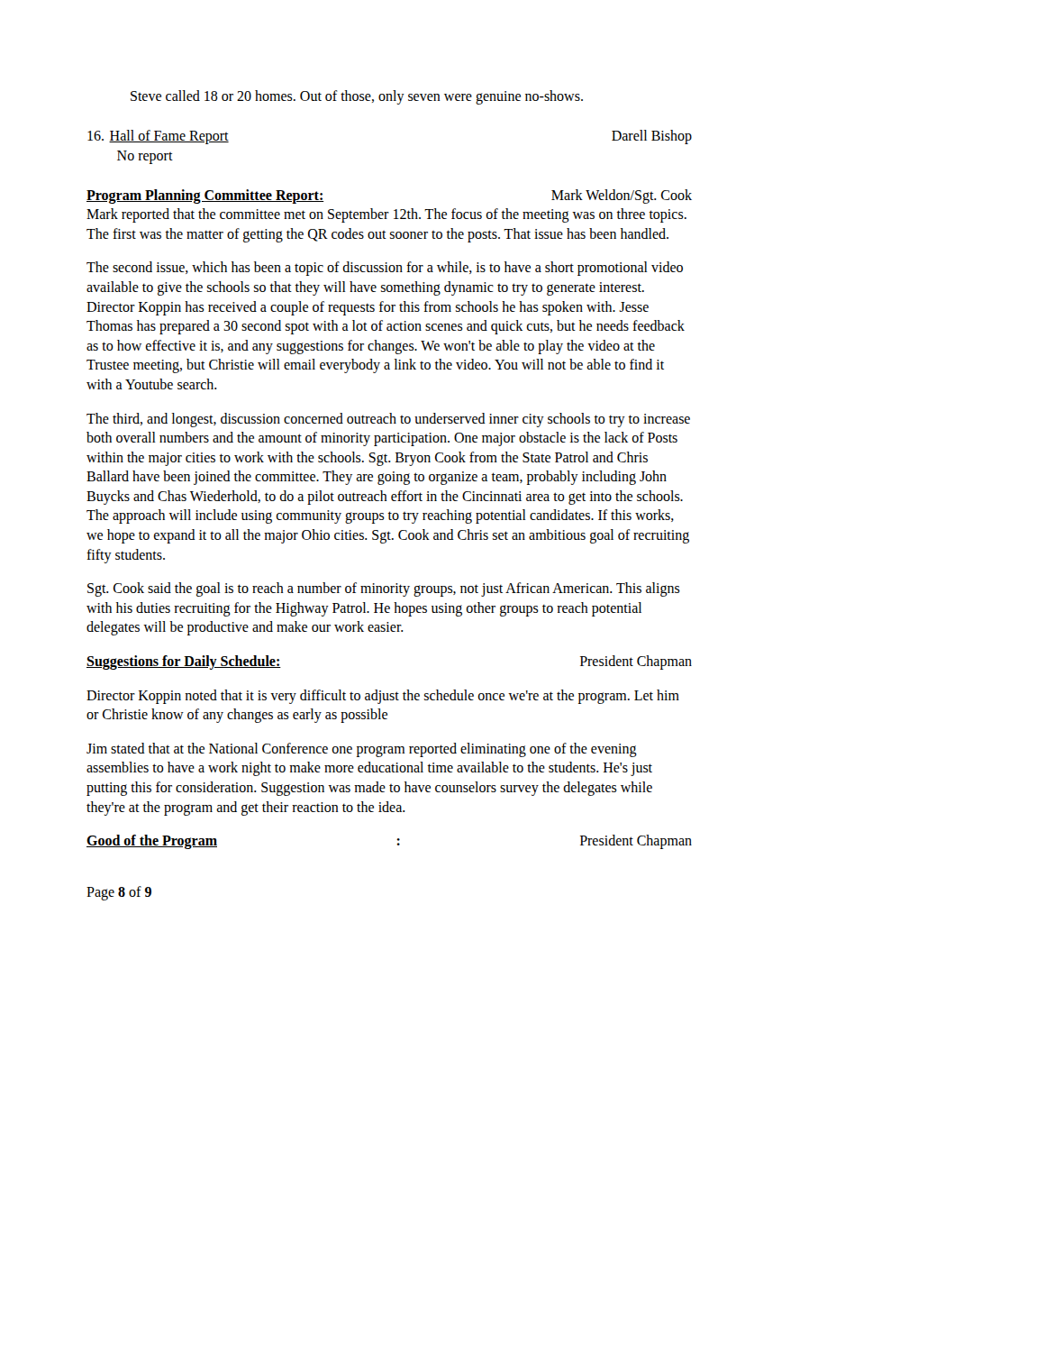Steve called 18 or 20 homes. Out of those, only seven were genuine no-shows.
16. Hall of Fame Report Darell Bishop
No report
Program Planning Committee Report: Mark Weldon/Sgt. Cook
Mark reported that the committee met on September 12th. The focus of the meeting was on three topics. The first was the matter of getting the QR codes out sooner to the posts. That issue has been handled.
The second issue, which has been a topic of discussion for a while, is to have a short promotional video available to give the schools so that they will have something dynamic to try to generate interest. Director Koppin has received a couple of requests for this from schools he has spoken with. Jesse Thomas has prepared a 30 second spot with a lot of action scenes and quick cuts, but he needs feedback as to how effective it is, and any suggestions for changes. We won't be able to play the video at the Trustee meeting, but Christie will email everybody a link to the video. You will not be able to find it with a Youtube search.
The third, and longest, discussion concerned outreach to underserved inner city schools to try to increase both overall numbers and the amount of minority participation. One major obstacle is the lack of Posts within the major cities to work with the schools. Sgt. Bryon Cook from the State Patrol and Chris Ballard have been joined the committee. They are going to organize a team, probably including John Buycks and Chas Wiederhold, to do a pilot outreach effort in the Cincinnati area to get into the schools. The approach will include using community groups to try reaching potential candidates. If this works, we hope to expand it to all the major Ohio cities. Sgt. Cook and Chris set an ambitious goal of recruiting fifty students.
Sgt. Cook said the goal is to reach a number of minority groups, not just African American. This aligns with his duties recruiting for the Highway Patrol. He hopes using other groups to reach potential delegates will be productive and make our work easier.
Suggestions for Daily Schedule: President Chapman
Director Koppin noted that it is very difficult to adjust the schedule once we're at the program. Let him or Christie know of any changes as early as possible
Jim stated that at the National Conference one program reported eliminating one of the evening assemblies to have a work night to make more educational time available to the students. He's just putting this for consideration. Suggestion was made to have counselors survey the delegates while they're at the program and get their reaction to the idea.
Good of the Program: President Chapman
Page 8 of 9